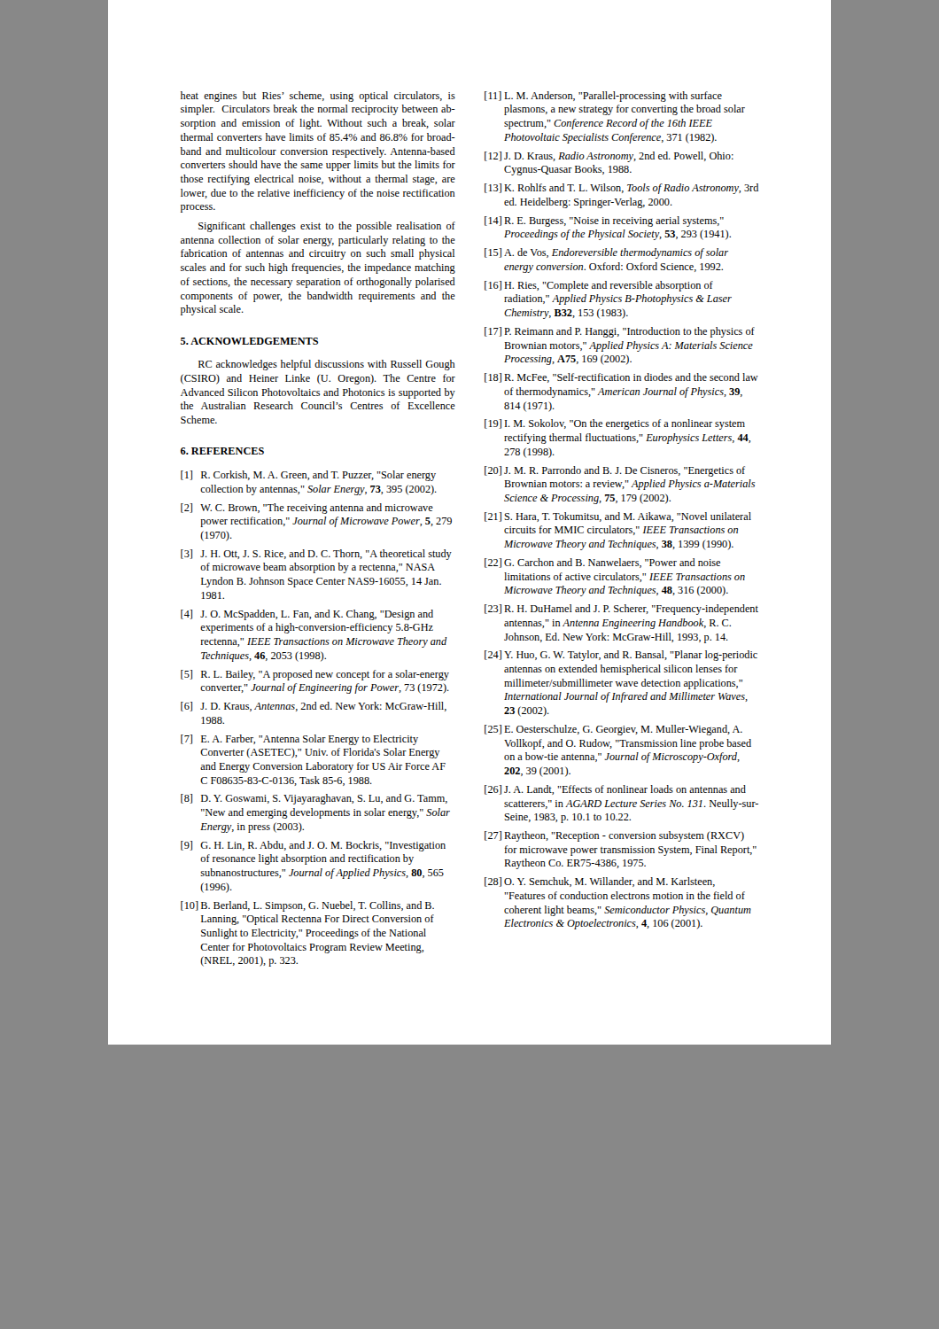heat engines but Ries’ scheme, using optical circulators, is simpler. Circulators break the normal reciprocity between absorption and emission of light. Without such a break, solar thermal converters have limits of 85.4% and 86.8% for broadband and multicolour conversion respectively. Antenna-based converters should have the same upper limits but the limits for those rectifying electrical noise, without a thermal stage, are lower, due to the relative inefficiency of the noise rectification process.
Significant challenges exist to the possible realisation of antenna collection of solar energy, particularly relating to the fabrication of antennas and circuitry on such small physical scales and for such high frequencies, the impedance matching of sections, the necessary separation of orthogonally polarised components of power, the bandwidth requirements and the physical scale.
5. ACKNOWLEDGEMENTS
RC acknowledges helpful discussions with Russell Gough (CSIRO) and Heiner Linke (U. Oregon). The Centre for Advanced Silicon Photovoltaics and Photonics is supported by the Australian Research Council’s Centres of Excellence Scheme.
6. REFERENCES
[1] R. Corkish, M. A. Green, and T. Puzzer, "Solar energy collection by antennas," Solar Energy, 73, 395 (2002).
[2] W. C. Brown, "The receiving antenna and microwave power rectification," Journal of Microwave Power, 5, 279 (1970).
[3] J. H. Ott, J. S. Rice, and D. C. Thorn, "A theoretical study of microwave beam absorption by a rectenna," NASA Lyndon B. Johnson Space Center NAS9-16055, 14 Jan. 1981.
[4] J. O. McSpadden, L. Fan, and K. Chang, "Design and experiments of a high-conversion-efficiency 5.8-GHz rectenna," IEEE Transactions on Microwave Theory and Techniques, 46, 2053 (1998).
[5] R. L. Bailey, "A proposed new concept for a solar-energy converter," Journal of Engineering for Power, 73 (1972).
[6] J. D. Kraus, Antennas, 2nd ed. New York: McGraw-Hill, 1988.
[7] E. A. Farber, "Antenna Solar Energy to Electricity Converter (ASETEC)," Univ. of Florida's Solar Energy and Energy Conversion Laboratory for US Air Force AF C F08635-83-C-0136, Task 85-6, 1988.
[8] D. Y. Goswami, S. Vijayaraghavan, S. Lu, and G. Tamm, "New and emerging developments in solar energy," Solar Energy, in press (2003).
[9] G. H. Lin, R. Abdu, and J. O. M. Bockris, "Investigation of resonance light absorption and rectification by subnanostructures," Journal of Applied Physics, 80, 565 (1996).
[10] B. Berland, L. Simpson, G. Nuebel, T. Collins, and B. Lanning, "Optical Rectenna For Direct Conversion of Sunlight to Electricity," Proceedings of the National Center for Photovoltaics Program Review Meeting, (NREL, 2001), p. 323.
[11] L. M. Anderson, "Parallel-processing with surface plasmons, a new strategy for converting the broad solar spectrum," Conference Record of the 16th IEEE Photovoltaic Specialists Conference, 371 (1982).
[12] J. D. Kraus, Radio Astronomy, 2nd ed. Powell, Ohio: Cygnus-Quasar Books, 1988.
[13] K. Rohlfs and T. L. Wilson, Tools of Radio Astronomy, 3rd ed. Heidelberg: Springer-Verlag, 2000.
[14] R. E. Burgess, "Noise in receiving aerial systems," Proceedings of the Physical Society, 53, 293 (1941).
[15] A. de Vos, Endoreversible thermodynamics of solar energy conversion. Oxford: Oxford Science, 1992.
[16] H. Ries, "Complete and reversible absorption of radiation," Applied Physics B-Photophysics & Laser Chemistry, B32, 153 (1983).
[17] P. Reimann and P. Hanggi, "Introduction to the physics of Brownian motors," Applied Physics A: Materials Science Processing, A75, 169 (2002).
[18] R. McFee, "Self-rectification in diodes and the second law of thermodynamics," American Journal of Physics, 39, 814 (1971).
[19] I. M. Sokolov, "On the energetics of a nonlinear system rectifying thermal fluctuations," Europhysics Letters, 44, 278 (1998).
[20] J. M. R. Parrondo and B. J. De Cisneros, "Energetics of Brownian motors: a review," Applied Physics a-Materials Science & Processing, 75, 179 (2002).
[21] S. Hara, T. Tokumitsu, and M. Aikawa, "Novel unilateral circuits for MMIC circulators," IEEE Transactions on Microwave Theory and Techniques, 38, 1399 (1990).
[22] G. Carchon and B. Nanwelaers, "Power and noise limitations of active circulators," IEEE Transactions on Microwave Theory and Techniques, 48, 316 (2000).
[23] R. H. DuHamel and J. P. Scherer, "Frequency-independent antennas," in Antenna Engineering Handbook, R. C. Johnson, Ed. New York: McGraw-Hill, 1993, p. 14.
[24] Y. Huo, G. W. Tatylor, and R. Bansal, "Planar log-periodic antennas on extended hemispherical silicon lenses for millimeter/submillimeter wave detection applications," International Journal of Infrared and Millimeter Waves, 23 (2002).
[25] E. Oesterschulze, G. Georgiev, M. Muller-Wiegand, A. Vollkopf, and O. Rudow, "Transmission line probe based on a bow-tie antenna," Journal of Microscopy-Oxford, 202, 39 (2001).
[26] J. A. Landt, "Effects of nonlinear loads on antennas and scatterers," in AGARD Lecture Series No. 131. Neully-sur-Seine, 1983, p. 10.1 to 10.22.
[27] Raytheon, "Reception - conversion subsystem (RXCV) for microwave power transmission System, Final Report," Raytheon Co. ER75-4386, 1975.
[28] O. Y. Semchuk, M. Willander, and M. Karlsteen, "Features of conduction electrons motion in the field of coherent light beams," Semiconductor Physics, Quantum Electronics & Optoelectronics, 4, 106 (2001).